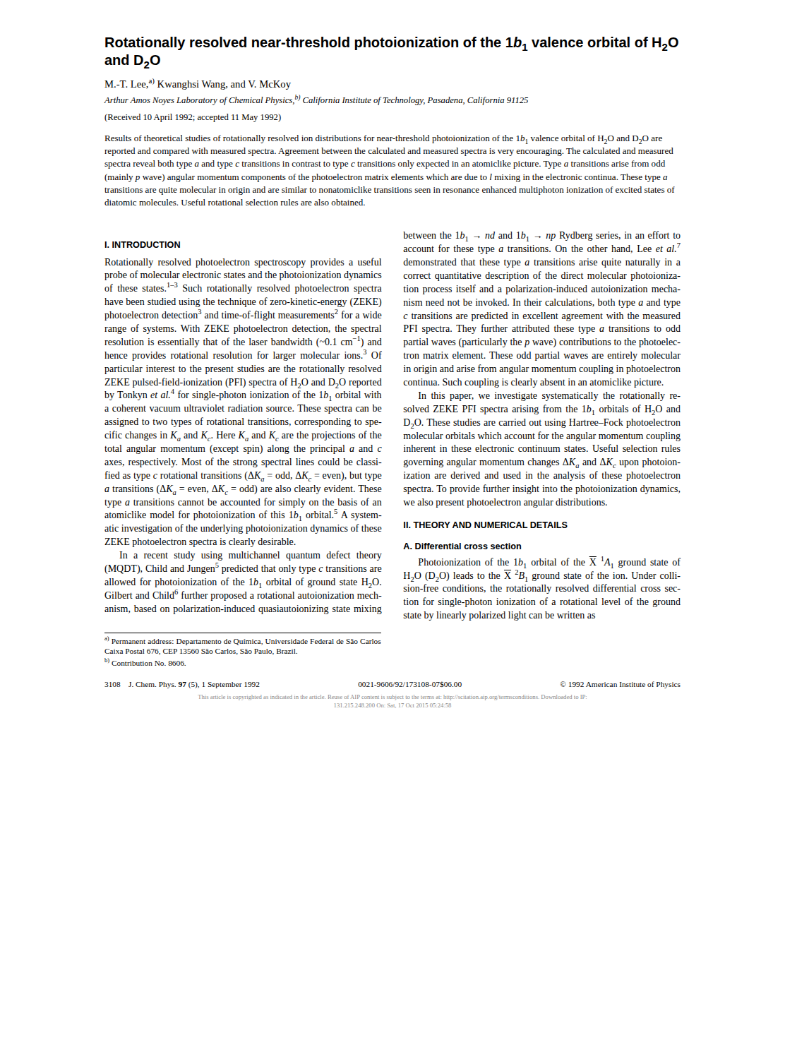Rotationally resolved near-threshold photoionization of the 1b1 valence orbital of H2O and D2O
M.-T. Lee,a) Kwanghsi Wang, and V. McKoy
Arthur Amos Noyes Laboratory of Chemical Physics,b) California Institute of Technology, Pasadena, California 91125
(Received 10 April 1992; accepted 11 May 1992)
Results of theoretical studies of rotationally resolved ion distributions for near-threshold photoionization of the 1b1 valence orbital of H2O and D2O are reported and compared with measured spectra. Agreement between the calculated and measured spectra is very encouraging. The calculated and measured spectra reveal both type a and type c transitions in contrast to type c transitions only expected in an atomiclike picture. Type a transitions arise from odd (mainly p wave) angular momentum components of the photoelectron matrix elements which are due to l mixing in the electronic continua. These type a transitions are quite molecular in origin and are similar to nonatomiclike transitions seen in resonance enhanced multiphoton ionization of excited states of diatomic molecules. Useful rotational selection rules are also obtained.
I. Introduction
Rotationally resolved photoelectron spectroscopy provides a useful probe of molecular electronic states and the photoionization dynamics of these states.1–3 Such rotationally resolved photoelectron spectra have been studied using the technique of zero-kinetic-energy (ZEKE) photoelectron detection3 and time-of-flight measurements2 for a wide range of systems. With ZEKE photoelectron detection, the spectral resolution is essentially that of the laser bandwidth (~0.1 cm−1) and hence provides rotational resolution for larger molecular ions.3 Of particular interest to the present studies are the rotationally resolved ZEKE pulsed-field-ionization (PFI) spectra of H2O and D2O reported by Tonkyn et al.4 for single-photon ionization of the 1b1 orbital with a coherent vacuum ultraviolet radiation source. These spectra can be assigned to two types of rotational transitions, corresponding to specific changes in Ka and Kc. Here Ka and Kc are the projections of the total angular momentum (except spin) along the principal a and c axes, respectively. Most of the strong spectral lines could be classified as type c rotational transitions (ΔKa = odd, ΔKc = even), but type a transitions (ΔKa = even, ΔKc = odd) are also clearly evident. These type a transitions cannot be accounted for simply on the basis of an atomiclike model for photoionization of this 1b1 orbital.5 A systematic investigation of the underlying photoionization dynamics of these ZEKE photoelectron spectra is clearly desirable.
In a recent study using multichannel quantum defect theory (MQDT), Child and Jungen5 predicted that only type c transitions are allowed for photoionization of the 1b1 orbital of ground state H2O. Gilbert and Child6 further proposed a rotational autoionization mechanism, based on polarization-induced quasiautoionizing state mixing between the 1b1 → nd and 1b1 → np Rydberg series, in an effort to account for these type a transitions. On the other hand, Lee et al.7 demonstrated that these type a transitions arise quite naturally in a correct quantitative description of the direct molecular photoionization process itself and a polarization-induced autoionization mechanism need not be invoked. In their calculations, both type a and type c transitions are predicted in excellent agreement with the measured PFI spectra. They further attributed these type a transitions to odd partial waves (particularly the p wave) contributions to the photoelectron matrix element. These odd partial waves are entirely molecular in origin and arise from angular momentum coupling in photoelectron continua. Such coupling is clearly absent in an atomiclike picture.
In this paper, we investigate systematically the rotationally resolved ZEKE PFI spectra arising from the 1b1 orbitals of H2O and D2O. These studies are carried out using Hartree–Fock photoelectron molecular orbitals which account for the angular momentum coupling inherent in these electronic continuum states. Useful selection rules governing angular momentum changes ΔKa and ΔKc upon photoionization are derived and used in the analysis of these photoelectron spectra. To provide further insight into the photoionization dynamics, we also present photoelectron angular distributions.
II. Theory and numerical details
A. Differential cross section
Photoionization of the 1b1 orbital of the X 1A1 ground state of H2O (D2O) leads to the X 2B1 ground state of the ion. Under collision-free conditions, the rotationally resolved differential cross section for single-photon ionization of a rotational level of the ground state by linearly polarized light can be written as
a) Permanent address: Departamento de Química, Universidade Federal de São Carlos Caixa Postal 676, CEP 13560 São Carlos, São Paulo, Brazil.
b) Contribution No. 8606.
3108 J. Chem. Phys. 97 (5), 1 September 1992 0021-9606/92/173108-07$06.00 © 1992 American Institute of Physics
This article is copyrighted as indicated in the article. Reuse of AIP content is subject to the terms at: http://scitation.aip.org/termsconditions. Downloaded to IP:
131.215.248.200 On: Sat, 17 Oct 2015 05:24:58